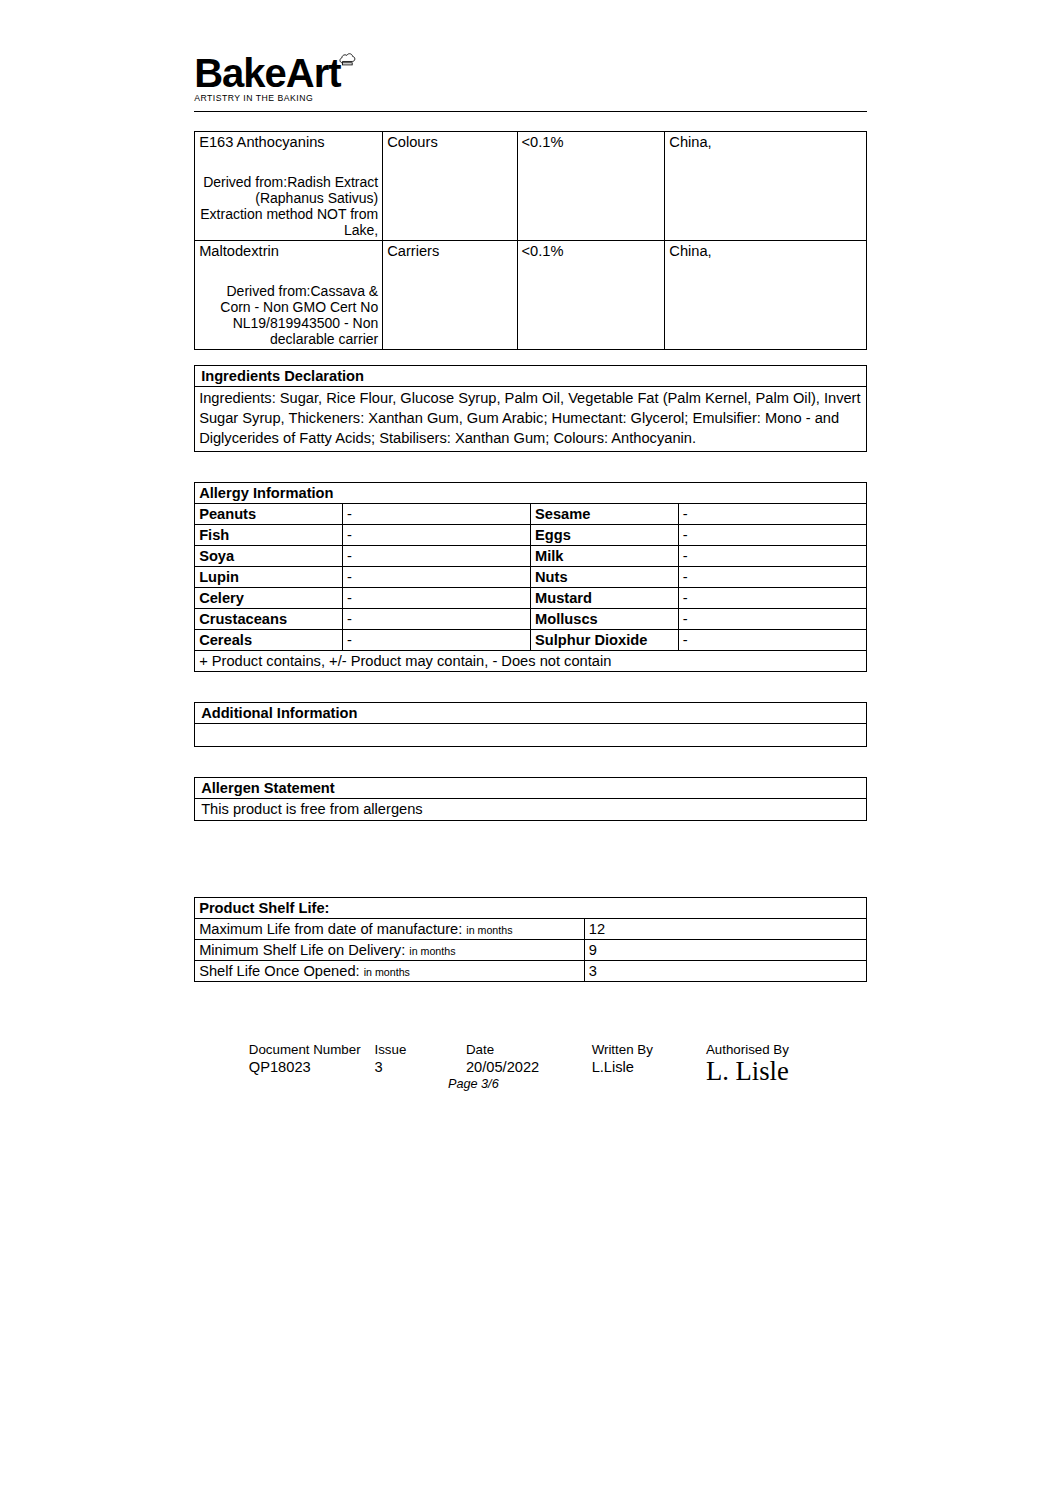BakeArt
ARTISTRY IN THE BAKING
| E163 Anthocyanins Derived from:Radish Extract (Raphanus Sativus) Extraction method NOT from Lake, | Colours | <0.1% | China, |
| Maltodextrin Derived from:Cassava & Corn - Non GMO Cert No NL19/819943500 - Non declarable carrier | Carriers | <0.1% | China, |
Ingredients Declaration
Ingredients: Sugar, Rice Flour, Glucose Syrup, Palm Oil, Vegetable Fat (Palm Kernel, Palm Oil), Invert Sugar Syrup, Thickeners: Xanthan Gum, Gum Arabic; Humectant: Glycerol; Emulsifier: Mono - and Diglycerides of Fatty Acids; Stabilisers: Xanthan Gum; Colours: Anthocyanin.
| Allergy Information |
| Peanuts | - | Sesame | - |
| Fish | - | Eggs | - |
| Soya | - | Milk | - |
| Lupin | - | Nuts | - |
| Celery | - | Mustard | - |
| Crustaceans | - | Molluscs | - |
| Cereals | - | Sulphur Dioxide | - |
| + Product contains, +/- Product may contain, - Does not contain |
Additional Information
Allergen Statement
This product is free from allergens
| Product Shelf Life: |
| Maximum Life from date of manufacture: in months | 12 |
| Minimum Shelf Life on Delivery: in months | 9 |
| Shelf Life Once Opened: in months | 3 |
| Document Number | Issue | Date | Written By | Authorised By |
| QP18023 | 3 | 20/05/2022 | L.Lisle | L. Lisle |
| Page 3/6 |